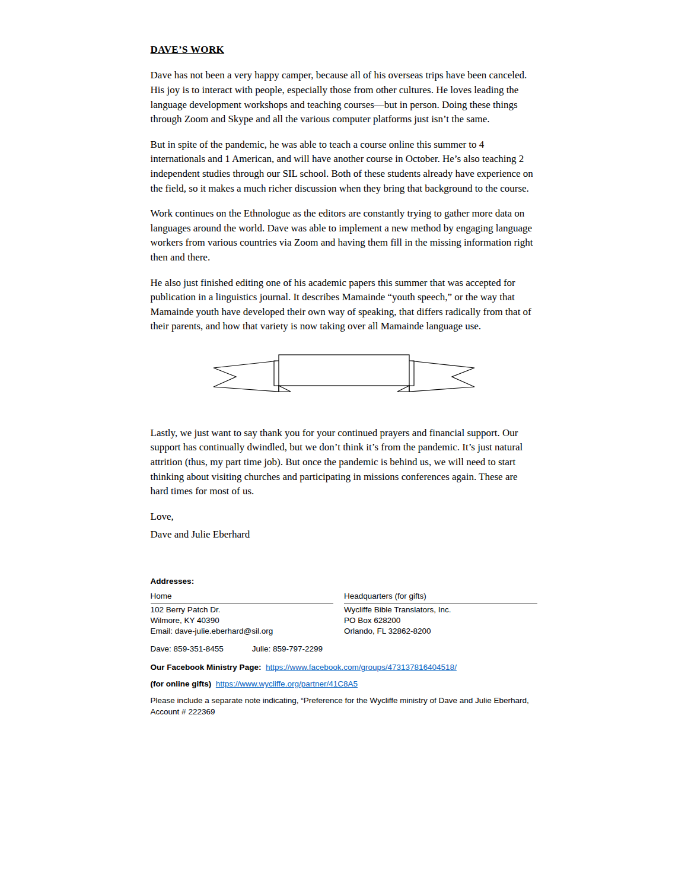DAVE’S WORK
Dave has not been a very happy camper, because all of his overseas trips have been canceled. His joy is to interact with people, especially those from other cultures. He loves leading the language development workshops and teaching courses—but in person. Doing these things through Zoom and Skype and all the various computer platforms just isn’t the same.
But in spite of the pandemic, he was able to teach a course online this summer to 4 internationals and 1 American, and will have another course in October. He’s also teaching 2 independent studies through our SIL school. Both of these students already have experience on the field, so it makes a much richer discussion when they bring that background to the course.
Work continues on the Ethnologue as the editors are constantly trying to gather more data on languages around the world. Dave was able to implement a new method by engaging language workers from various countries via Zoom and having them fill in the missing information right then and there.
He also just finished editing one of his academic papers this summer that was accepted for publication in a linguistics journal. It describes Mamainde “youth speech,” or the way that Mamainde youth have developed their own way of speaking, that differs radically from that of their parents, and how that variety is now taking over all Mamainde language use.
Lastly, we just want to say thank you for your continued prayers and financial support. Our support has continually dwindled, but we don’t think it’s from the pandemic. It’s just natural attrition (thus, my part time job). But once the pandemic is behind us, we will need to start thinking about visiting churches and participating in missions conferences again. These are hard times for most of us.
Love,
Dave and Julie Eberhard
Addresses:
| Home | Headquarters (for gifts) |
| 102 Berry Patch Dr. Wilmore, KY 40390 Email: dave-julie.eberhard@sil.org | Wycliffe Bible Translators, Inc. PO Box 628200 Orlando, FL 32862-8200 |
Dave: 859-351-8455 Julie: 859-797-2299
Our Facebook Ministry Page: https://www.facebook.com/groups/473137816404518/
(for online gifts) https://www.wycliffe.org/partner/41C8A5
Please include a separate note indicating, “Preference for the Wycliffe ministry of Dave and Julie Eberhard, Account # 222369